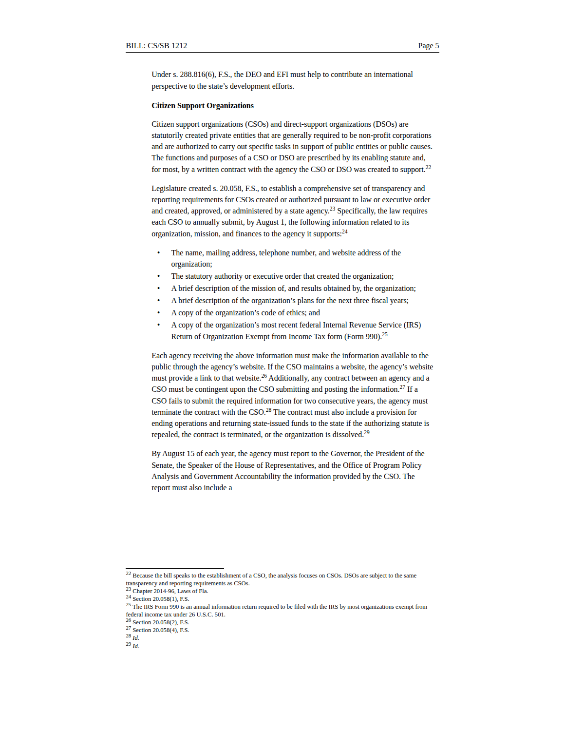BILL: CS/SB 1212
Page 5
Under s. 288.816(6), F.S., the DEO and EFI must help to contribute an international perspective to the state’s development efforts.
Citizen Support Organizations
Citizen support organizations (CSOs) and direct-support organizations (DSOs) are statutorily created private entities that are generally required to be non-profit corporations and are authorized to carry out specific tasks in support of public entities or public causes. The functions and purposes of a CSO or DSO are prescribed by its enabling statute and, for most, by a written contract with the agency the CSO or DSO was created to support.22
Legislature created s. 20.058, F.S., to establish a comprehensive set of transparency and reporting requirements for CSOs created or authorized pursuant to law or executive order and created, approved, or administered by a state agency.23 Specifically, the law requires each CSO to annually submit, by August 1, the following information related to its organization, mission, and finances to the agency it supports:24
The name, mailing address, telephone number, and website address of the organization;
The statutory authority or executive order that created the organization;
A brief description of the mission of, and results obtained by, the organization;
A brief description of the organization’s plans for the next three fiscal years;
A copy of the organization’s code of ethics; and
A copy of the organization’s most recent federal Internal Revenue Service (IRS) Return of Organization Exempt from Income Tax form (Form 990).25
Each agency receiving the above information must make the information available to the public through the agency’s website. If the CSO maintains a website, the agency’s website must provide a link to that website.26 Additionally, any contract between an agency and a CSO must be contingent upon the CSO submitting and posting the information.27 If a CSO fails to submit the required information for two consecutive years, the agency must terminate the contract with the CSO.28 The contract must also include a provision for ending operations and returning state-issued funds to the state if the authorizing statute is repealed, the contract is terminated, or the organization is dissolved.29
By August 15 of each year, the agency must report to the Governor, the President of the Senate, the Speaker of the House of Representatives, and the Office of Program Policy Analysis and Government Accountability the information provided by the CSO. The report must also include a
22 Because the bill speaks to the establishment of a CSO, the analysis focuses on CSOs. DSOs are subject to the same transparency and reporting requirements as CSOs.
23 Chapter 2014-96, Laws of Fla.
24 Section 20.058(1), F.S.
25 The IRS Form 990 is an annual information return required to be filed with the IRS by most organizations exempt from federal income tax under 26 U.S.C. 501.
26 Section 20.058(2), F.S.
27 Section 20.058(4), F.S.
28 Id.
29 Id.